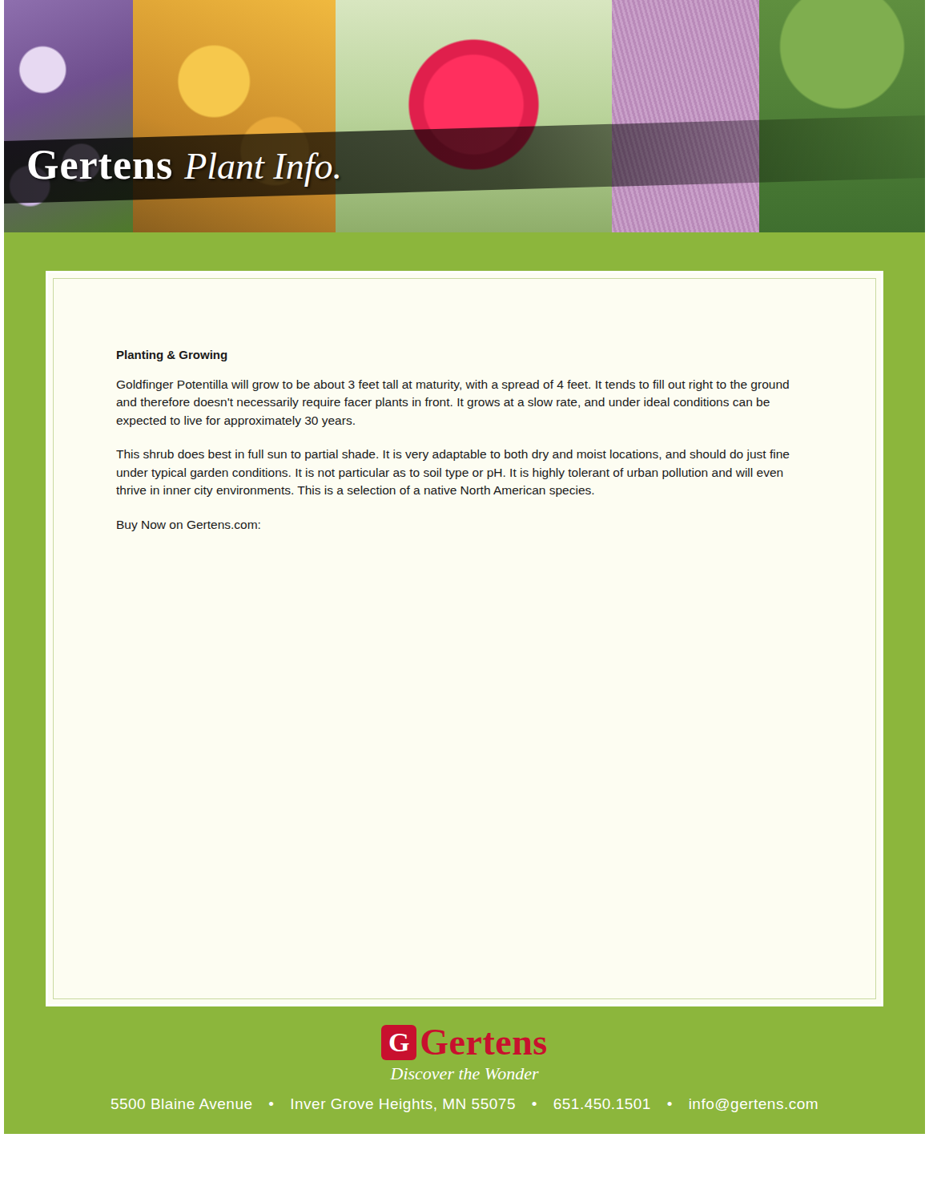Gertens Plant Info.
Planting & Growing
Goldfinger Potentilla will grow to be about 3 feet tall at maturity, with a spread of 4 feet. It tends to fill out right to the ground and therefore doesn't necessarily require facer plants in front. It grows at a slow rate, and under ideal conditions can be expected to live for approximately 30 years.
This shrub does best in full sun to partial shade. It is very adaptable to both dry and moist locations, and should do just fine under typical garden conditions. It is not particular as to soil type or pH. It is highly tolerant of urban pollution and will even thrive in inner city environments. This is a selection of a native North American species.
Buy Now on Gertens.com:
GGertens
Discover the Wonder
5500 Blaine Avenue • Inver Grove Heights, MN 55075 • 651.450.1501 • info@gertens.com